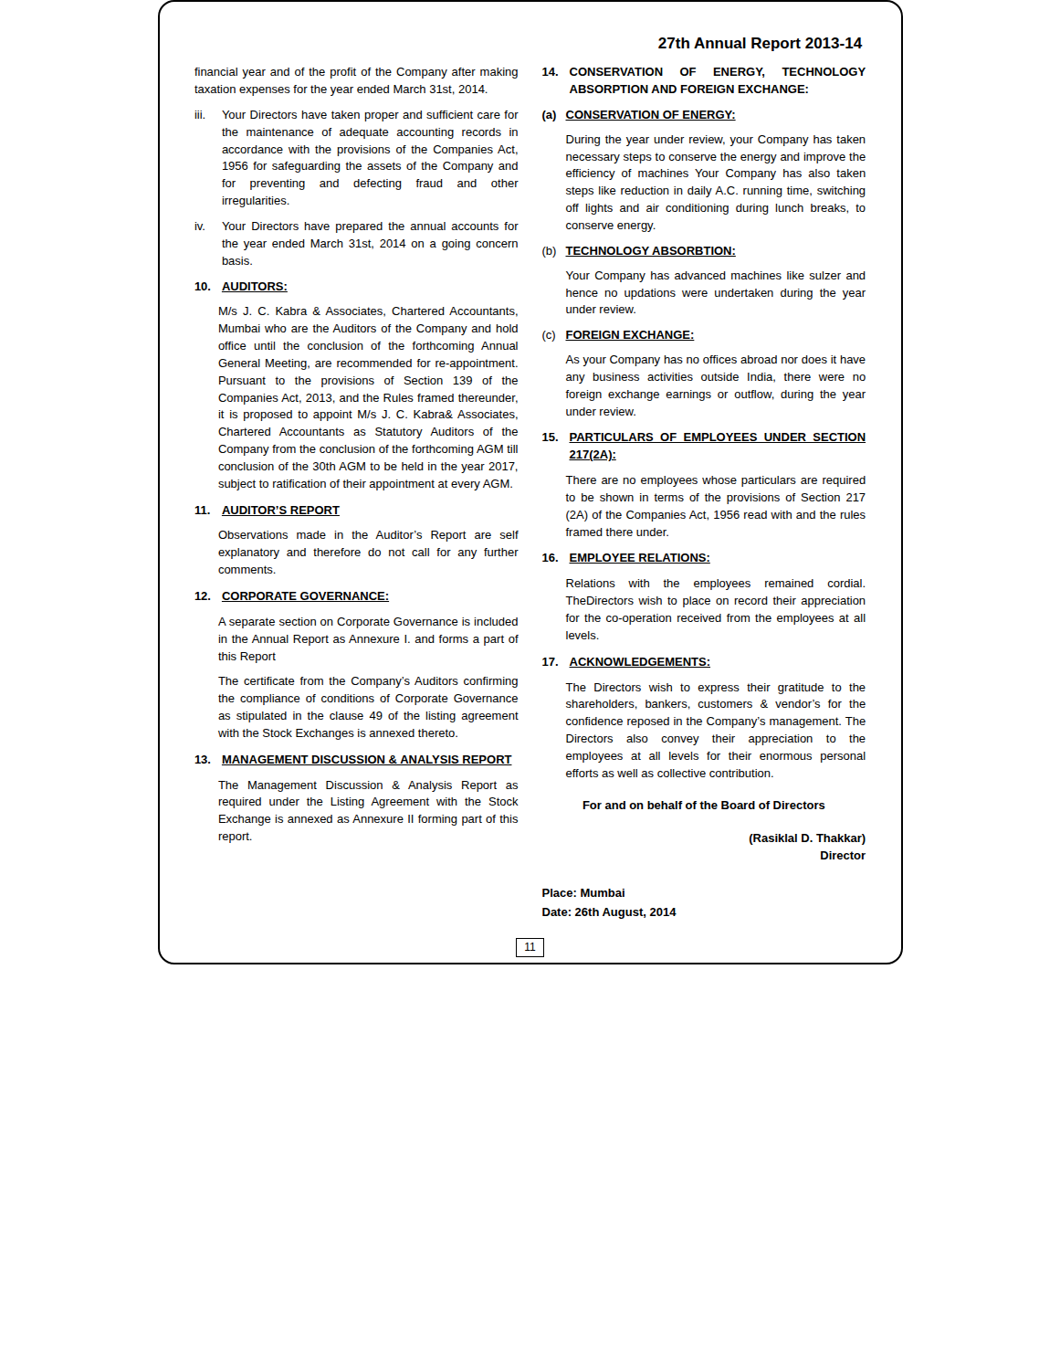27th Annual Report 2013-14
financial year and of the profit of the Company after making taxation expenses for the year ended March 31st, 2014.
iii.
Your Directors have taken proper and sufficient care for the maintenance of adequate accounting records in accordance with the provisions of the Companies Act, 1956 for safeguarding the assets of the Company and for preventing and defecting fraud and other irregularities.
iv.
Your Directors have prepared the annual accounts for the year ended March 31st, 2014 on a going concern basis.
10.
AUDITORS:
M/s J. C. Kabra & Associates, Chartered Accountants, Mumbai who are the Auditors of the Company and hold office until the conclusion of the forthcoming Annual General Meeting, are recommended for re-appointment. Pursuant to the provisions of Section 139 of the Companies Act, 2013, and the Rules framed thereunder, it is proposed to appoint M/s J. C. Kabra& Associates, Chartered Accountants as Statutory Auditors of the Company from the conclusion of the forthcoming AGM till conclusion of the 30th AGM to be held in the year 2017, subject to ratification of their appointment at every AGM.
11.
AUDITOR’S REPORT
Observations made in the Auditor’s Report are self explanatory and therefore do not call for any further comments.
12.
CORPORATE GOVERNANCE:
A separate section on Corporate Governance is included in the Annual Report as Annexure I. and forms a part of this Report
The certificate from the Company’s Auditors confirming the compliance of conditions of Corporate Governance as stipulated in the clause 49 of the listing agreement with the Stock Exchanges is annexed thereto.
13.
MANAGEMENT DISCUSSION & ANALYSIS REPORT
The Management Discussion & Analysis Report as required under the Listing Agreement with the Stock Exchange is annexed as Annexure II forming part of this report.
14.
CONSERVATION OF ENERGY, TECHNOLOGY ABSORPTION AND FOREIGN EXCHANGE:
(a)
CONSERVATION OF ENERGY:
During the year under review, your Company has taken necessary steps to conserve the energy and improve the efficiency of machines Your Company has also taken steps like reduction in daily A.C. running time, switching off lights and air conditioning during lunch breaks, to conserve energy.
(b)
TECHNOLOGY ABSORBTION:
Your Company has advanced machines like sulzer and hence no updations were undertaken during the year under review.
(c)
FOREIGN EXCHANGE:
As your Company has no offices abroad nor does it have any business activities outside India, there were no foreign exchange earnings or outflow, during the year under review.
15.
PARTICULARS OF EMPLOYEES UNDER SECTION 217(2A):
There are no employees whose particulars are required to be shown in terms of the provisions of Section 217 (2A) of the Companies Act, 1956 read with and the rules framed there under.
16.
EMPLOYEE RELATIONS:
Relations with the employees remained cordial. TheDirectors wish to place on record their appreciation for the co-operation received from the employees at all levels.
17.
ACKNOWLEDGEMENTS:
The Directors wish to express their gratitude to the shareholders, bankers, customers & vendor’s for the confidence reposed in the Company’s management. The Directors also convey their appreciation to the employees at all levels for their enormous personal efforts as well as collective contribution.
For and on behalf of the Board of Directors
(Rasiklal D. Thakkar)
Director
Place: Mumbai
Date: 26th August, 2014
11